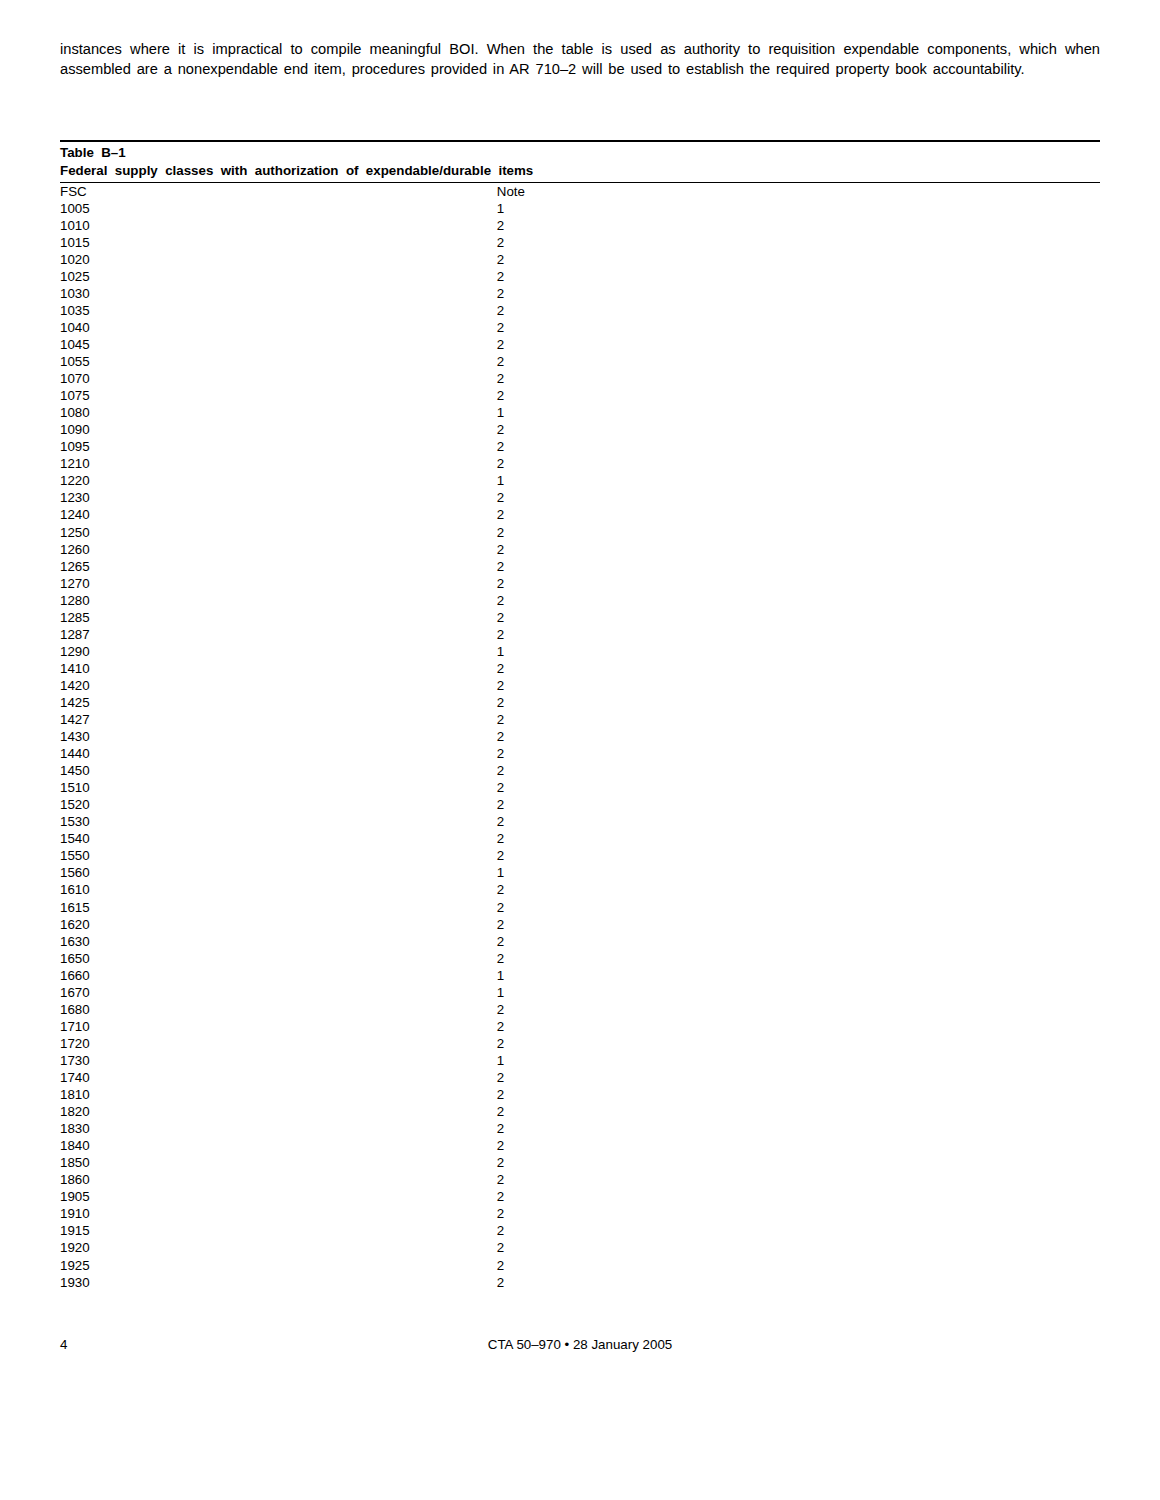instances where it is impractical to compile meaningful BOI. When the table is used as authority to requisition expendable components, which when assembled are a nonexpendable end item, procedures provided in AR 710–2 will be used to establish the required property book accountability.
Table B–1
Federal supply classes with authorization of expendable/durable items
| FSC | Note |
| 1005 | 1 |
| 1010 | 2 |
| 1015 | 2 |
| 1020 | 2 |
| 1025 | 2 |
| 1030 | 2 |
| 1035 | 2 |
| 1040 | 2 |
| 1045 | 2 |
| 1055 | 2 |
| 1070 | 2 |
| 1075 | 2 |
| 1080 | 1 |
| 1090 | 2 |
| 1095 | 2 |
| 1210 | 2 |
| 1220 | 1 |
| 1230 | 2 |
| 1240 | 2 |
| 1250 | 2 |
| 1260 | 2 |
| 1265 | 2 |
| 1270 | 2 |
| 1280 | 2 |
| 1285 | 2 |
| 1287 | 2 |
| 1290 | 1 |
| 1410 | 2 |
| 1420 | 2 |
| 1425 | 2 |
| 1427 | 2 |
| 1430 | 2 |
| 1440 | 2 |
| 1450 | 2 |
| 1510 | 2 |
| 1520 | 2 |
| 1530 | 2 |
| 1540 | 2 |
| 1550 | 2 |
| 1560 | 1 |
| 1610 | 2 |
| 1615 | 2 |
| 1620 | 2 |
| 1630 | 2 |
| 1650 | 2 |
| 1660 | 1 |
| 1670 | 1 |
| 1680 | 2 |
| 1710 | 2 |
| 1720 | 2 |
| 1730 | 1 |
| 1740 | 2 |
| 1810 | 2 |
| 1820 | 2 |
| 1830 | 2 |
| 1840 | 2 |
| 1850 | 2 |
| 1860 | 2 |
| 1905 | 2 |
| 1910 | 2 |
| 1915 | 2 |
| 1920 | 2 |
| 1925 | 2 |
| 1930 | 2 |
4
CTA 50–970 • 28 January 2005